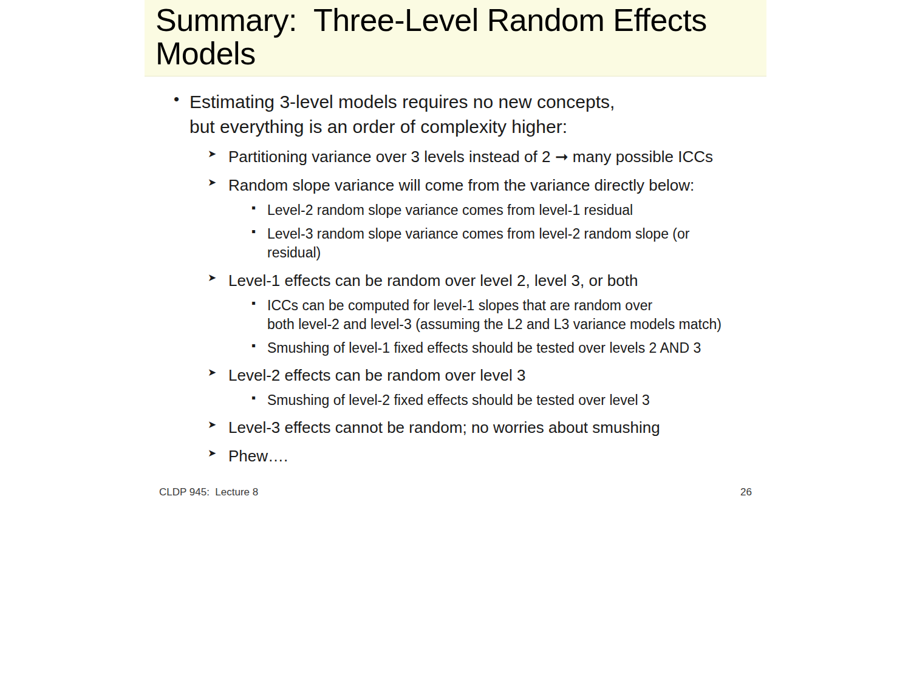Summary: Three-Level Random Effects Models
Estimating 3-level models requires no new concepts,
but everything is an order of complexity higher:
Partitioning variance over 3 levels instead of 2 ➞ many possible ICCs
Random slope variance will come from the variance directly below:
Level-2 random slope variance comes from level-1 residual
Level-3 random slope variance comes from level-2 random slope (or residual)
Level-1 effects can be random over level 2, level 3, or both
ICCs can be computed for level-1 slopes that are random over
both level-2 and level-3 (assuming the L2 and L3 variance models match)
Smushing of level-1 fixed effects should be tested over levels 2 AND 3
Level-2 effects can be random over level 3
Smushing of level-2 fixed effects should be tested over level 3
Level-3 effects cannot be random; no worries about smushing
Phew….
CLDP 945: Lecture 8 26